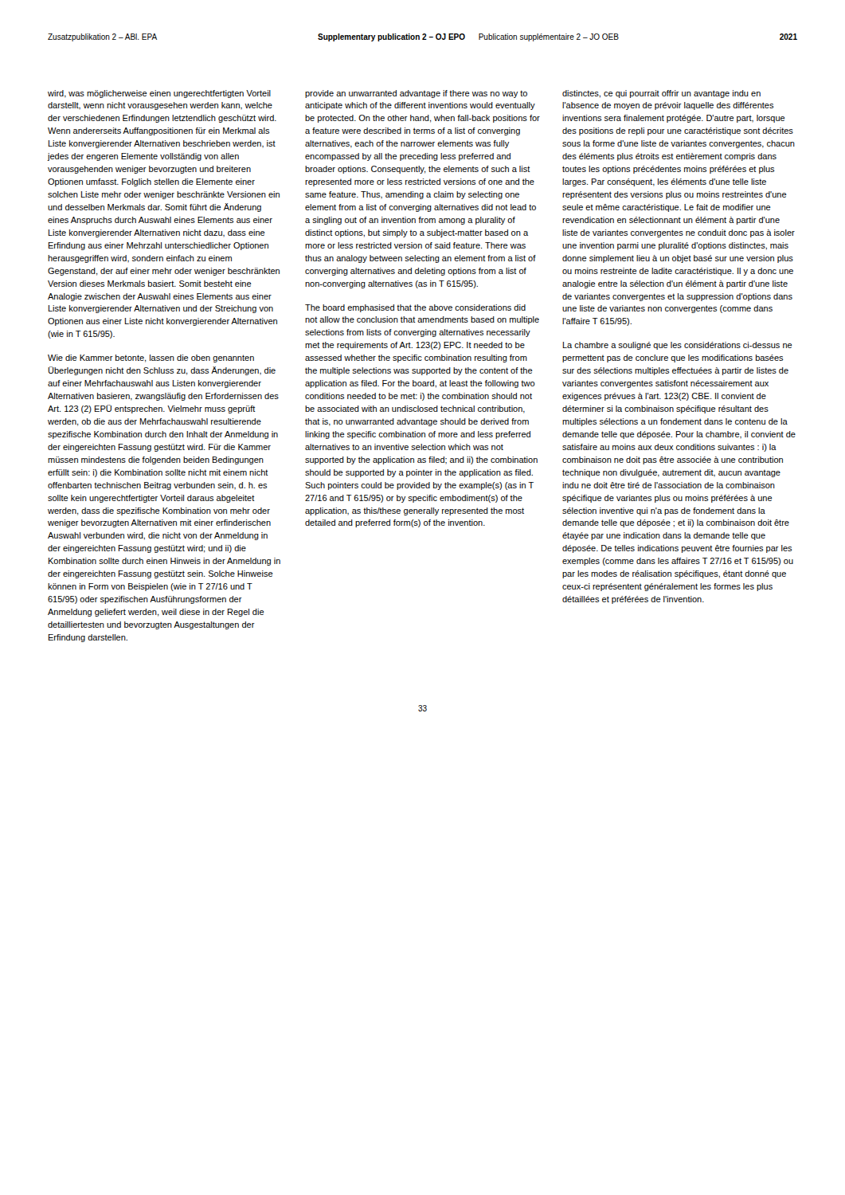Zusatzpublikation 2 – ABl. EPA
Supplementary publication 2 – OJ EPO Publication supplémentaire 2 – JO OEB
2021
wird, was möglicherweise einen ungerechtfertigten Vorteil darstellt, wenn nicht vorausgesehen werden kann, welche der verschiedenen Erfindungen letztendlich geschützt wird. Wenn andererseits Auffangpositionen für ein Merkmal als Liste konvergierender Alternativen beschrieben werden, ist jedes der engeren Elemente vollständig von allen vorausgehenden weniger bevorzugten und breiteren Optionen umfasst. Folglich stellen die Elemente einer solchen Liste mehr oder weniger beschränkte Versionen ein und desselben Merkmals dar. Somit führt die Änderung eines Anspruchs durch Auswahl eines Elements aus einer Liste konvergierender Alternativen nicht dazu, dass eine Erfindung aus einer Mehrzahl unterschiedlicher Optionen herausgegriffen wird, sondern einfach zu einem Gegenstand, der auf einer mehr oder weniger beschränkten Version dieses Merkmals basiert. Somit besteht eine Analogie zwischen der Auswahl eines Elements aus einer Liste konvergierender Alternativen und der Streichung von Optionen aus einer Liste nicht konvergierender Alternativen (wie in T 615/95).
Wie die Kammer betonte, lassen die oben genannten Überlegungen nicht den Schluss zu, dass Änderungen, die auf einer Mehrfachauswahl aus Listen konvergierender Alternativen basieren, zwangsläufig den Erfordernissen des Art. 123 (2) EPÜ entsprechen. Vielmehr muss geprüft werden, ob die aus der Mehrfachauswahl resultierende spezifische Kombination durch den Inhalt der Anmeldung in der eingereichten Fassung gestützt wird. Für die Kammer müssen mindestens die folgenden beiden Bedingungen erfüllt sein: i) die Kombination sollte nicht mit einem nicht offenbarten technischen Beitrag verbunden sein, d. h. es sollte kein ungerechtfertigter Vorteil daraus abgeleitet werden, dass die spezifische Kombination von mehr oder weniger bevorzugten Alternativen mit einer erfinderischen Auswahl verbunden wird, die nicht von der Anmeldung in der eingereichten Fassung gestützt wird; und ii) die Kombination sollte durch einen Hinweis in der Anmeldung in der eingereichten Fassung gestützt sein. Solche Hinweise können in Form von Beispielen (wie in T 27/16 und T 615/95) oder spezifischen Ausführungsformen der Anmeldung geliefert werden, weil diese in der Regel die detailliertesten und bevorzugten Ausgestaltungen der Erfindung darstellen.
provide an unwarranted advantage if there was no way to anticipate which of the different inventions would eventually be protected. On the other hand, when fall-back positions for a feature were described in terms of a list of converging alternatives, each of the narrower elements was fully encompassed by all the preceding less preferred and broader options. Consequently, the elements of such a list represented more or less restricted versions of one and the same feature. Thus, amending a claim by selecting one element from a list of converging alternatives did not lead to a singling out of an invention from among a plurality of distinct options, but simply to a subject-matter based on a more or less restricted version of said feature. There was thus an analogy between selecting an element from a list of converging alternatives and deleting options from a list of non-converging alternatives (as in T 615/95).
The board emphasised that the above considerations did not allow the conclusion that amendments based on multiple selections from lists of converging alternatives necessarily met the requirements of Art. 123(2) EPC. It needed to be assessed whether the specific combination resulting from the multiple selections was supported by the content of the application as filed. For the board, at least the following two conditions needed to be met: i) the combination should not be associated with an undisclosed technical contribution, that is, no unwarranted advantage should be derived from linking the specific combination of more and less preferred alternatives to an inventive selection which was not supported by the application as filed; and ii) the combination should be supported by a pointer in the application as filed. Such pointers could be provided by the example(s) (as in T 27/16 and T 615/95) or by specific embodiment(s) of the application, as this/these generally represented the most detailed and preferred form(s) of the invention.
distinctes, ce qui pourrait offrir un avantage indu en l'absence de moyen de prévoir laquelle des différentes inventions sera finalement protégée. D'autre part, lorsque des positions de repli pour une caractéristique sont décrites sous la forme d'une liste de variantes convergentes, chacun des éléments plus étroits est entièrement compris dans toutes les options précédentes moins préférées et plus larges. Par conséquent, les éléments d'une telle liste représentent des versions plus ou moins restreintes d'une seule et même caractéristique. Le fait de modifier une revendication en sélectionnant un élément à partir d'une liste de variantes convergentes ne conduit donc pas à isoler une invention parmi une pluralité d'options distinctes, mais donne simplement lieu à un objet basé sur une version plus ou moins restreinte de ladite caractéristique. Il y a donc une analogie entre la sélection d'un élément à partir d'une liste de variantes convergentes et la suppression d'options dans une liste de variantes non convergentes (comme dans l'affaire T 615/95).
La chambre a souligné que les considérations ci-dessus ne permettent pas de conclure que les modifications basées sur des sélections multiples effectuées à partir de listes de variantes convergentes satisfont nécessairement aux exigences prévues à l'art. 123(2) CBE. Il convient de déterminer si la combinaison spécifique résultant des multiples sélections a un fondement dans le contenu de la demande telle que déposée. Pour la chambre, il convient de satisfaire au moins aux deux conditions suivantes : i) la combinaison ne doit pas être associée à une contribution technique non divulguée, autrement dit, aucun avantage indu ne doit être tiré de l'association de la combinaison spécifique de variantes plus ou moins préférées à une sélection inventive qui n'a pas de fondement dans la demande telle que déposée ; et ii) la combinaison doit être étayée par une indication dans la demande telle que déposée. De telles indications peuvent être fournies par les exemples (comme dans les affaires T 27/16 et T 615/95) ou par les modes de réalisation spécifiques, étant donné que ceux-ci représentent généralement les formes les plus détaillées et préférées de l'invention.
33